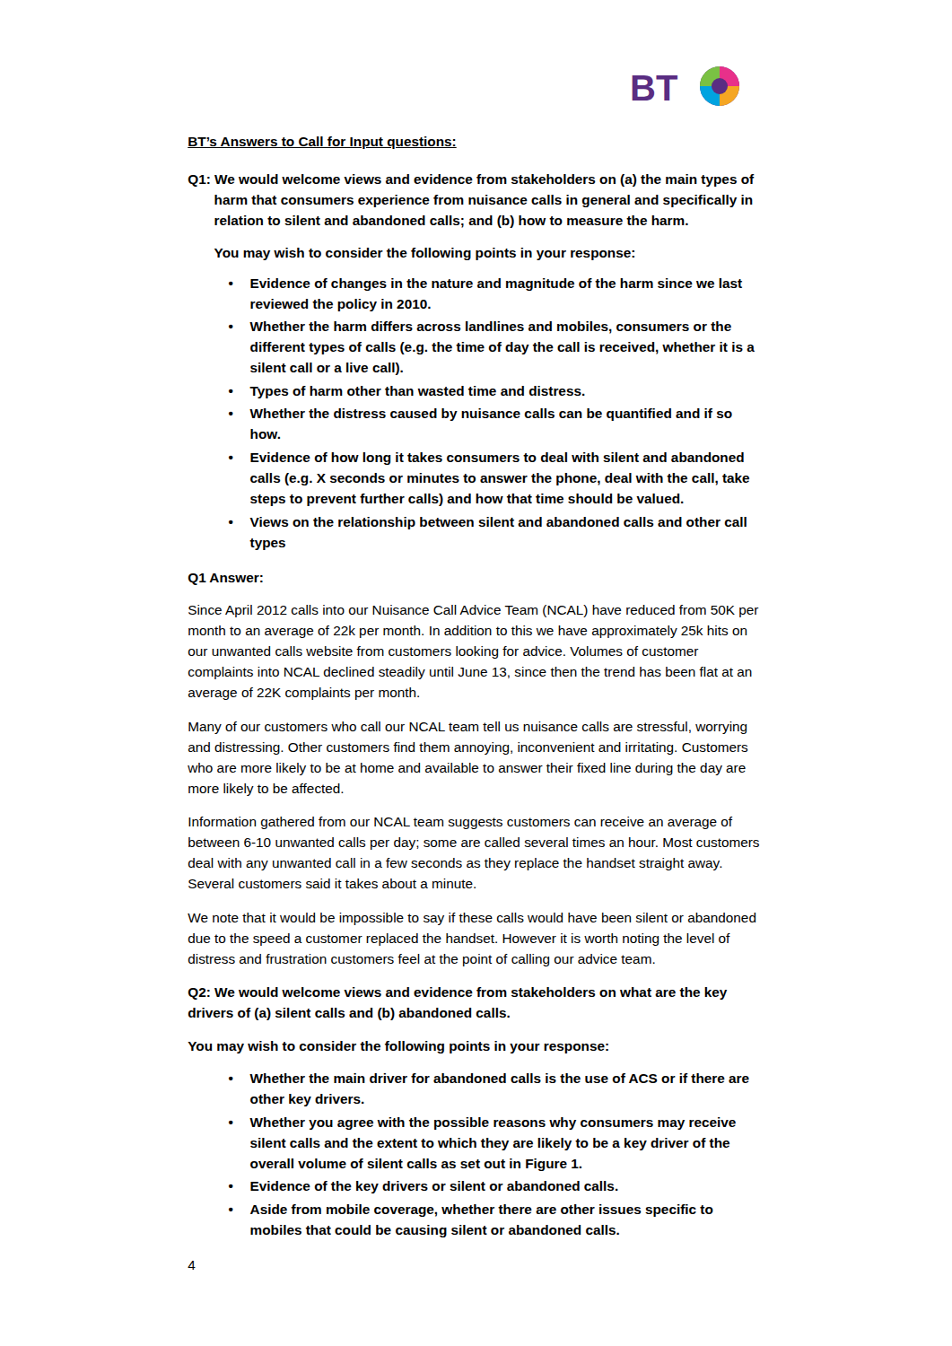BT
BT’s Answers to Call for Input questions:
Q1: We would welcome views and evidence from stakeholders on (a) the main types of harm that consumers experience from nuisance calls in general and specifically in relation to silent and abandoned calls; and (b) how to measure the harm.
You may wish to consider the following points in your response:
Evidence of changes in the nature and magnitude of the harm since we last reviewed the policy in 2010.
Whether the harm differs across landlines and mobiles, consumers or the different types of calls (e.g. the time of day the call is received, whether it is a silent call or a live call).
Types of harm other than wasted time and distress.
Whether the distress caused by nuisance calls can be quantified and if so how.
Evidence of how long it takes consumers to deal with silent and abandoned calls (e.g. X seconds or minutes to answer the phone, deal with the call, take steps to prevent further calls) and how that time should be valued.
Views on the relationship between silent and abandoned calls and other call types
Q1 Answer:
Since April 2012 calls into our Nuisance Call Advice Team (NCAL) have reduced from 50K per month to an average of 22k per month. In addition to this we have approximately 25k hits on our unwanted calls website from customers looking for advice. Volumes of customer complaints into NCAL declined steadily until June 13, since then the trend has been flat at an average of 22K complaints per month.
Many of our customers who call our NCAL team tell us nuisance calls are stressful, worrying and distressing. Other customers find them annoying, inconvenient and irritating. Customers who are more likely to be at home and available to answer their fixed line during the day are more likely to be affected.
Information gathered from our NCAL team suggests customers can receive an average of between 6-10 unwanted calls per day; some are called several times an hour. Most customers deal with any unwanted call in a few seconds as they replace the handset straight away. Several customers said it takes about a minute.
We note that it would be impossible to say if these calls would have been silent or abandoned due to the speed a customer replaced the handset. However it is worth noting the level of distress and frustration customers feel at the point of calling our advice team.
Q2: We would welcome views and evidence from stakeholders on what are the key drivers of (a) silent calls and (b) abandoned calls.
You may wish to consider the following points in your response:
Whether the main driver for abandoned calls is the use of ACS or if there are other key drivers.
Whether you agree with the possible reasons why consumers may receive silent calls and the extent to which they are likely to be a key driver of the overall volume of silent calls as set out in Figure 1.
Evidence of the key drivers or silent or abandoned calls.
Aside from mobile coverage, whether there are other issues specific to mobiles that could be causing silent or abandoned calls.
4